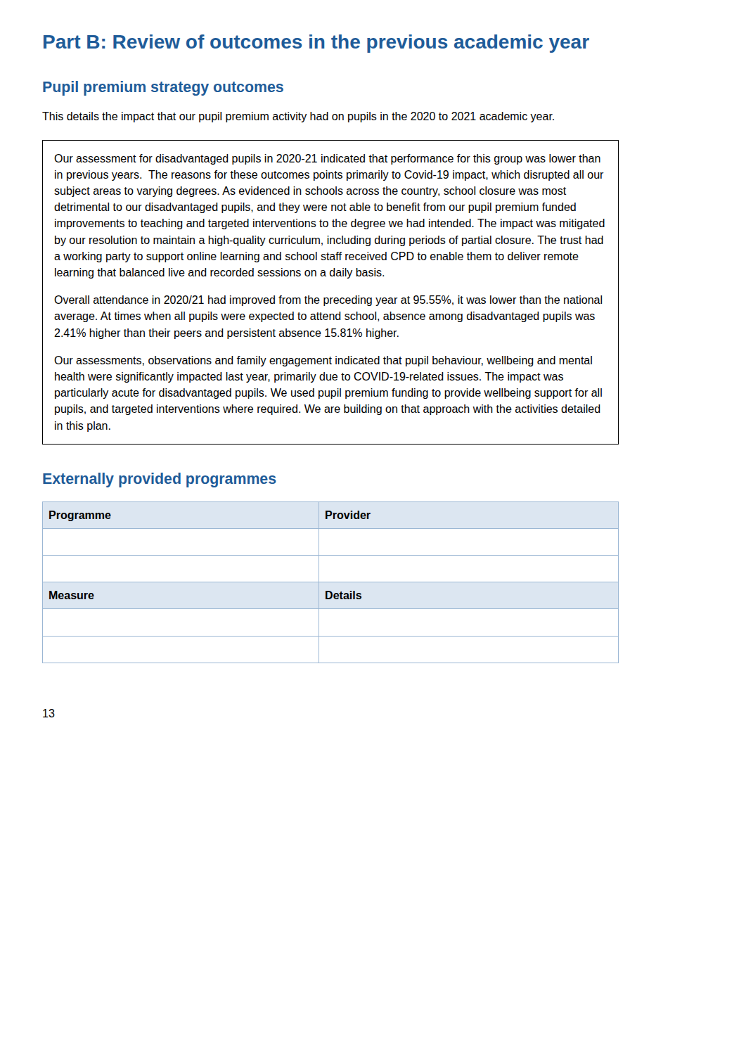Part B: Review of outcomes in the previous academic year
Pupil premium strategy outcomes
This details the impact that our pupil premium activity had on pupils in the 2020 to 2021 academic year.
Our assessment for disadvantaged pupils in 2020-21 indicated that performance for this group was lower than in previous years. The reasons for these outcomes points primarily to Covid-19 impact, which disrupted all our subject areas to varying degrees. As evidenced in schools across the country, school closure was most detrimental to our disadvantaged pupils, and they were not able to benefit from our pupil premium funded improvements to teaching and targeted interventions to the degree we had intended. The impact was mitigated by our resolution to maintain a high-quality curriculum, including during periods of partial closure. The trust had a working party to support online learning and school staff received CPD to enable them to deliver remote learning that balanced live and recorded sessions on a daily basis.
Overall attendance in 2020/21 had improved from the preceding year at 95.55%, it was lower than the national average. At times when all pupils were expected to attend school, absence among disadvantaged pupils was 2.41% higher than their peers and persistent absence 15.81% higher.
Our assessments, observations and family engagement indicated that pupil behaviour, wellbeing and mental health were significantly impacted last year, primarily due to COVID-19-related issues. The impact was particularly acute for disadvantaged pupils. We used pupil premium funding to provide wellbeing support for all pupils, and targeted interventions where required. We are building on that approach with the activities detailed in this plan.
Externally provided programmes
| Programme | Provider |
| --- | --- |
| Measure | Details |
13